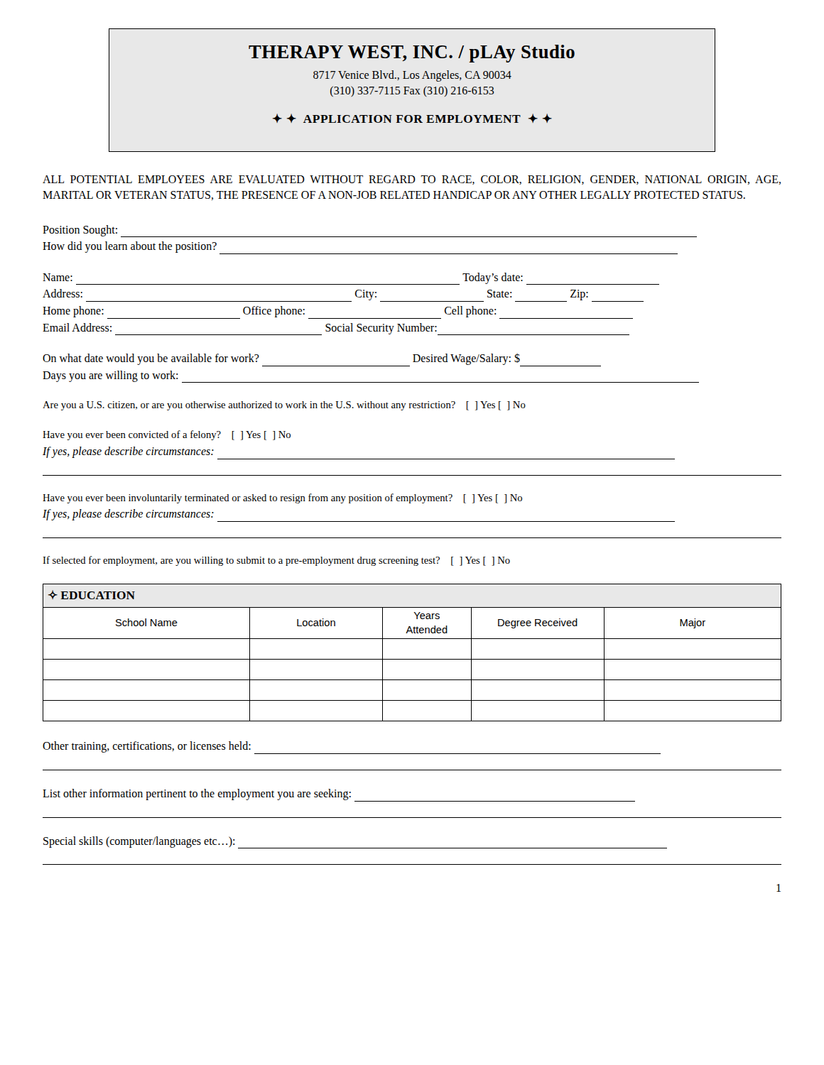THERAPY WEST, INC. / pLAy Studio
8717 Venice Blvd., Los Angeles, CA 90034
(310) 337-7115 Fax (310) 216-6153
✦ ✦ APPLICATION FOR EMPLOYMENT ✦ ✦
All potential employees are evaluated without regard to race, color, religion, gender, national origin, age, marital or veteran status, the presence of a non-job related handicap or any other legally protected status.
Position Sought:
How did you learn about the position?
Name: Today’s date:
Address: City: State: Zip:
Home phone: Office phone: Cell phone:
Email Address: Social Security Number:
On what date would you be available for work? Desired Wage/Salary: $
Days you are willing to work:
Are you a U.S. citizen, or are you otherwise authorized to work in the U.S. without any restriction? [ ] Yes [ ] No
Have you ever been convicted of a felony? [ ] Yes [ ] No
If yes, please describe circumstances:
Have you ever been involuntarily terminated or asked to resign from any position of employment? [ ] Yes [ ] No
If yes, please describe circumstances:
If selected for employment, are you willing to submit to a pre-employment drug screening test? [ ] Yes [ ] No
| ✧ EDUCATION |
| --- |
| School Name | Location | Years Attended | Degree Received | Major |
Other training, certifications, or licenses held:
List other information pertinent to the employment you are seeking:
Special skills (computer/languages etc…):
1